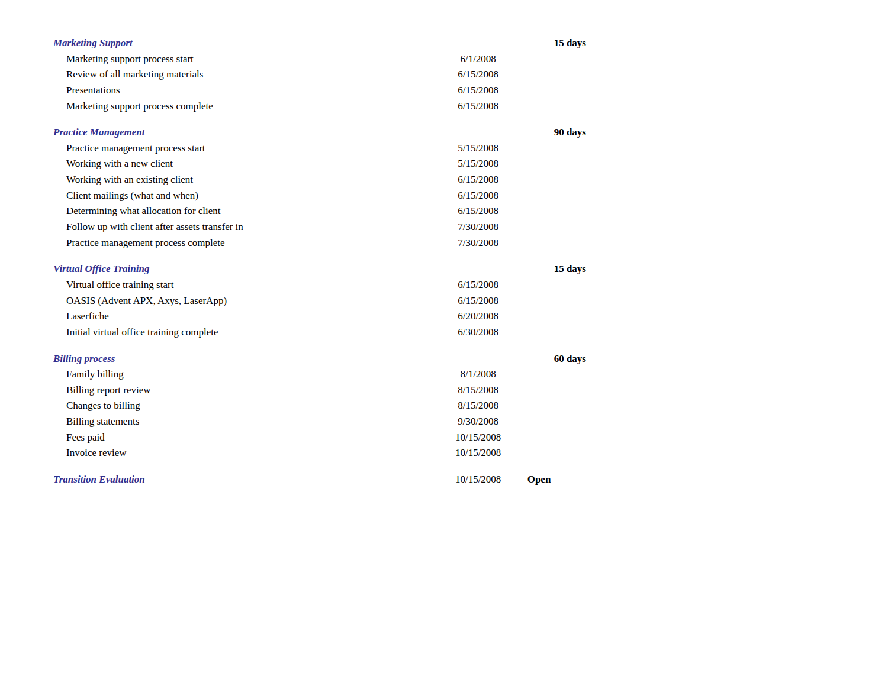| Marketing Support | | 15 days | |
| Marketing support process start | 6/1/2008 | | |
| Review of all marketing materials | 6/15/2008 | | |
| Presentations | 6/15/2008 | | |
| Marketing support process complete | 6/15/2008 | | |
| Practice Management | | 90 days | |
| Practice management process start | 5/15/2008 | | |
| Working with a new client | 5/15/2008 | | |
| Working with an existing client | 6/15/2008 | | |
| Client mailings (what and when) | 6/15/2008 | | |
| Determining what allocation for client | 6/15/2008 | | |
| Follow up with client after assets transfer in | 7/30/2008 | | |
| Practice management process complete | 7/30/2008 | | |
| Virtual Office Training | | 15 days | |
| Virtual office training start | 6/15/2008 | | |
| OASIS (Advent APX, Axys, LaserApp) | 6/15/2008 | | |
| Laserfiche | 6/20/2008 | | |
| Initial virtual office training complete | 6/30/2008 | | |
| Billing process | | 60 days | |
| Family billing | 8/1/2008 | | |
| Billing report review | 8/15/2008 | | |
| Changes to billing | 8/15/2008 | | |
| Billing statements | 9/30/2008 | | |
| Fees paid | 10/15/2008 | | |
| Invoice review | 10/15/2008 | | |
| Transition Evaluation | 10/15/2008 | Open | |